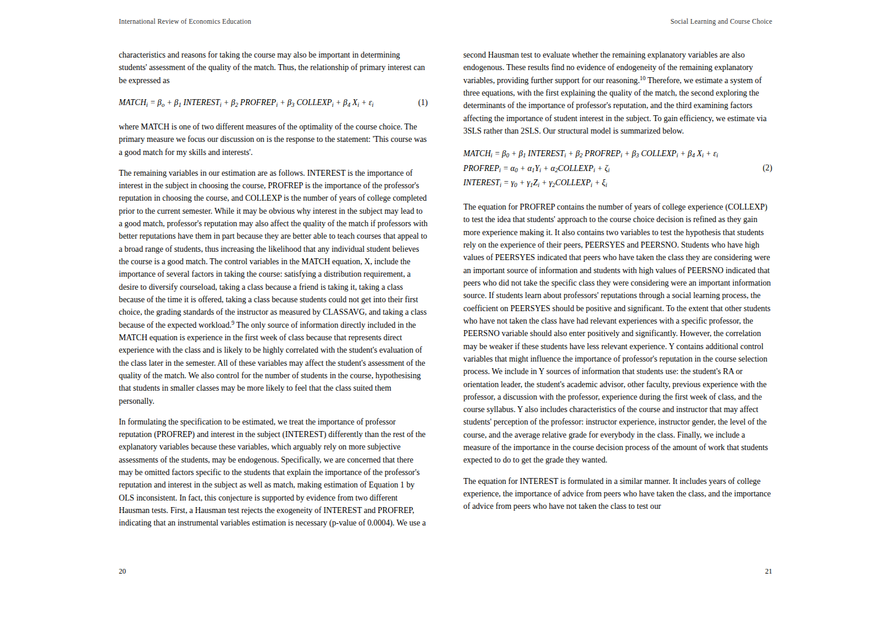International Review of Economics Education Social Learning and Course Choice
characteristics and reasons for taking the course may also be important in determining students' assessment of the quality of the match. Thus, the relationship of primary interest can be expressed as
MATCHi = βo + β1 INTERESTi + β2 PROFREPi + β3 COLLEXPi + β4 Xi + εi (1)
where MATCH is one of two different measures of the optimality of the course choice. The primary measure we focus our discussion on is the response to the statement: 'This course was a good match for my skills and interests'.
The remaining variables in our estimation are as follows. INTEREST is the importance of interest in the subject in choosing the course, PROFREP is the importance of the professor's reputation in choosing the course, and COLLEXP is the number of years of college completed prior to the current semester. While it may be obvious why interest in the subject may lead to a good match, professor's reputation may also affect the quality of the match if professors with better reputations have them in part because they are better able to teach courses that appeal to a broad range of students, thus increasing the likelihood that any individual student believes the course is a good match. The control variables in the MATCH equation, X, include the importance of several factors in taking the course: satisfying a distribution requirement, a desire to diversify courseload, taking a class because a friend is taking it, taking a class because of the time it is offered, taking a class because students could not get into their first choice, the grading standards of the instructor as measured by CLASSAVG, and taking a class because of the expected workload.9 The only source of information directly included in the MATCH equation is experience in the first week of class because that represents direct experience with the class and is likely to be highly correlated with the student's evaluation of the class later in the semester. All of these variables may affect the student's assessment of the quality of the match. We also control for the number of students in the course, hypothesising that students in smaller classes may be more likely to feel that the class suited them personally.
In formulating the specification to be estimated, we treat the importance of professor reputation (PROFREP) and interest in the subject (INTEREST) differently than the rest of the explanatory variables because these variables, which arguably rely on more subjective assessments of the students, may be endogenous. Specifically, we are concerned that there may be omitted factors specific to the students that explain the importance of the professor's reputation and interest in the subject as well as match, making estimation of Equation 1 by OLS inconsistent. In fact, this conjecture is supported by evidence from two different Hausman tests. First, a Hausman test rejects the exogeneity of INTEREST and PROFREP, indicating that an instrumental variables estimation is necessary (p-value of 0.0004). We use a
second Hausman test to evaluate whether the remaining explanatory variables are also endogenous. These results find no evidence of endogeneity of the remaining explanatory variables, providing further support for our reasoning.10 Therefore, we estimate a system of three equations, with the first explaining the quality of the match, the second exploring the determinants of the importance of professor's reputation, and the third examining factors affecting the importance of student interest in the subject. To gain efficiency, we estimate via 3SLS rather than 2SLS. Our structural model is summarized below.
MATCHi = β0 + β1 INTERESTi + β2 PROFREPi + β3 COLLEXPi + β4 Xi + εi
PROFREPi = α0 + α1Yi + α2COLLEXPi + ζi
INTERESTi = γ0 + γ1Zi + γ2COLLEXPi + ξi
(2)
The equation for PROFREP contains the number of years of college experience (COLLEXP) to test the idea that students' approach to the course choice decision is refined as they gain more experience making it. It also contains two variables to test the hypothesis that students rely on the experience of their peers, PEERSYES and PEERSNO. Students who have high values of PEERSYES indicated that peers who have taken the class they are considering were an important source of information and students with high values of PEERSNO indicated that peers who did not take the specific class they were considering were an important information source. If students learn about professors' reputations through a social learning process, the coefficient on PEERSYES should be positive and significant. To the extent that other students who have not taken the class have had relevant experiences with a specific professor, the PEERSNO variable should also enter positively and significantly. However, the correlation may be weaker if these students have less relevant experience. Y contains additional control variables that might influence the importance of professor's reputation in the course selection process. We include in Y sources of information that students use: the student's RA or orientation leader, the student's academic advisor, other faculty, previous experience with the professor, a discussion with the professor, experience during the first week of class, and the course syllabus. Y also includes characteristics of the course and instructor that may affect students' perception of the professor: instructor experience, instructor gender, the level of the course, and the average relative grade for everybody in the class. Finally, we include a measure of the importance in the course decision process of the amount of work that students expected to do to get the grade they wanted.
The equation for INTEREST is formulated in a similar manner. It includes years of college experience, the importance of advice from peers who have taken the class, and the importance of advice from peers who have not taken the class to test our
20 21